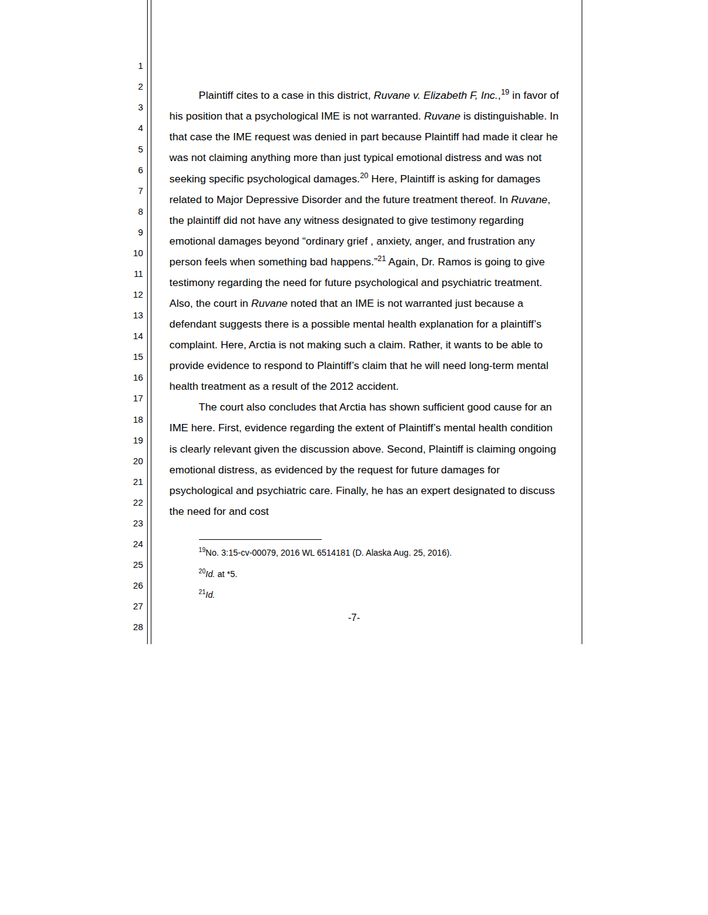1
2
3
4
5
6
7
8
9
10
11
12
13
14
15
16
17
18
19
20
21
22
23
24
25
26
27
28
Plaintiff cites to a case in this district, Ruvane v. Elizabeth F, Inc.,19 in favor of his position that a psychological IME is not warranted. Ruvane is distinguishable. In that case the IME request was denied in part because Plaintiff had made it clear he was not claiming anything more than just typical emotional distress and was not seeking specific psychological damages.20 Here, Plaintiff is asking for damages related to Major Depressive Disorder and the future treatment thereof. In Ruvane, the plaintiff did not have any witness designated to give testimony regarding emotional damages beyond “ordinary grief , anxiety, anger, and frustration any person feels when something bad happens.”21 Again, Dr. Ramos is going to give testimony regarding the need for future psychological and psychiatric treatment. Also, the court in Ruvane noted that an IME is not warranted just because a defendant suggests there is a possible mental health explanation for a plaintiff’s complaint. Here, Arctia is not making such a claim. Rather, it wants to be able to provide evidence to respond to Plaintiff’s claim that he will need long-term mental health treatment as a result of the 2012 accident.
The court also concludes that Arctia has shown sufficient good cause for an IME here. First, evidence regarding the extent of Plaintiff’s mental health condition is clearly relevant given the discussion above. Second, Plaintiff is claiming ongoing emotional distress, as evidenced by the request for future damages for psychological and psychiatric care. Finally, he has an expert designated to discuss the need for and cost
19No. 3:15-cv-00079, 2016 WL 6514181 (D. Alaska Aug. 25, 2016).
20Id. at *5.
21Id.
-7-